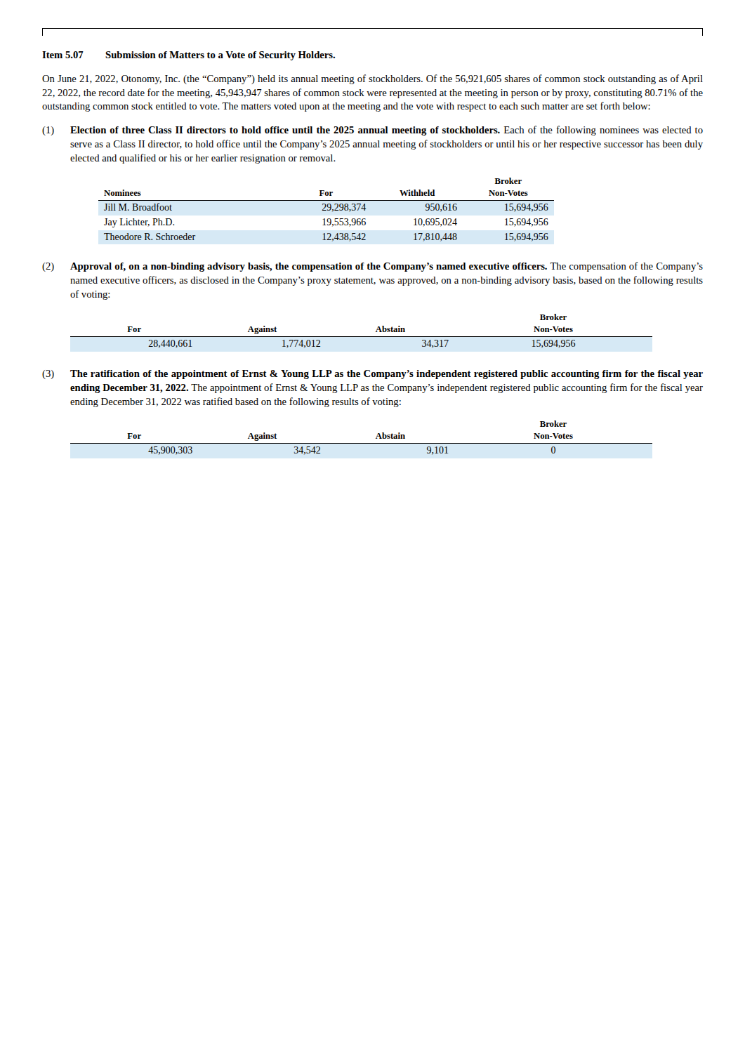Item 5.07 Submission of Matters to a Vote of Security Holders.
On June 21, 2022, Otonomy, Inc. (the “Company”) held its annual meeting of stockholders. Of the 56,921,605 shares of common stock outstanding as of April 22, 2022, the record date for the meeting, 45,943,947 shares of common stock were represented at the meeting in person or by proxy, constituting 80.71% of the outstanding common stock entitled to vote. The matters voted upon at the meeting and the vote with respect to each such matter are set forth below:
(1)
Election of three Class II directors to hold office until the 2025 annual meeting of stockholders. Each of the following nominees was elected to serve as a Class II director, to hold office until the Company’s 2025 annual meeting of stockholders or until his or her respective successor has been duly elected and qualified or his or her earlier resignation or removal.
| Nominees | For | Withheld | Broker Non-Votes |
| --- | --- | --- | --- |
| Jill M. Broadfoot | 29,298,374 | 950,616 | 15,694,956 |
| Jay Lichter, Ph.D. | 19,553,966 | 10,695,024 | 15,694,956 |
| Theodore R. Schroeder | 12,438,542 | 17,810,448 | 15,694,956 |
(2)
Approval of, on a non-binding advisory basis, the compensation of the Company’s named executive officers. The compensation of the Company’s named executive officers, as disclosed in the Company’s proxy statement, was approved, on a non-binding advisory basis, based on the following results of voting:
| For | Against | Abstain | Broker Non-Votes |
| --- | --- | --- | --- |
| 28,440,661 | 1,774,012 | 34,317 | 15,694,956 |
(3)
The ratification of the appointment of Ernst & Young LLP as the Company’s independent registered public accounting firm for the fiscal year ending December 31, 2022. The appointment of Ernst & Young LLP as the Company’s independent registered public accounting firm for the fiscal year ending December 31, 2022 was ratified based on the following results of voting:
| For | Against | Abstain | Broker Non-Votes |
| --- | --- | --- | --- |
| 45,900,303 | 34,542 | 9,101 | 0 |